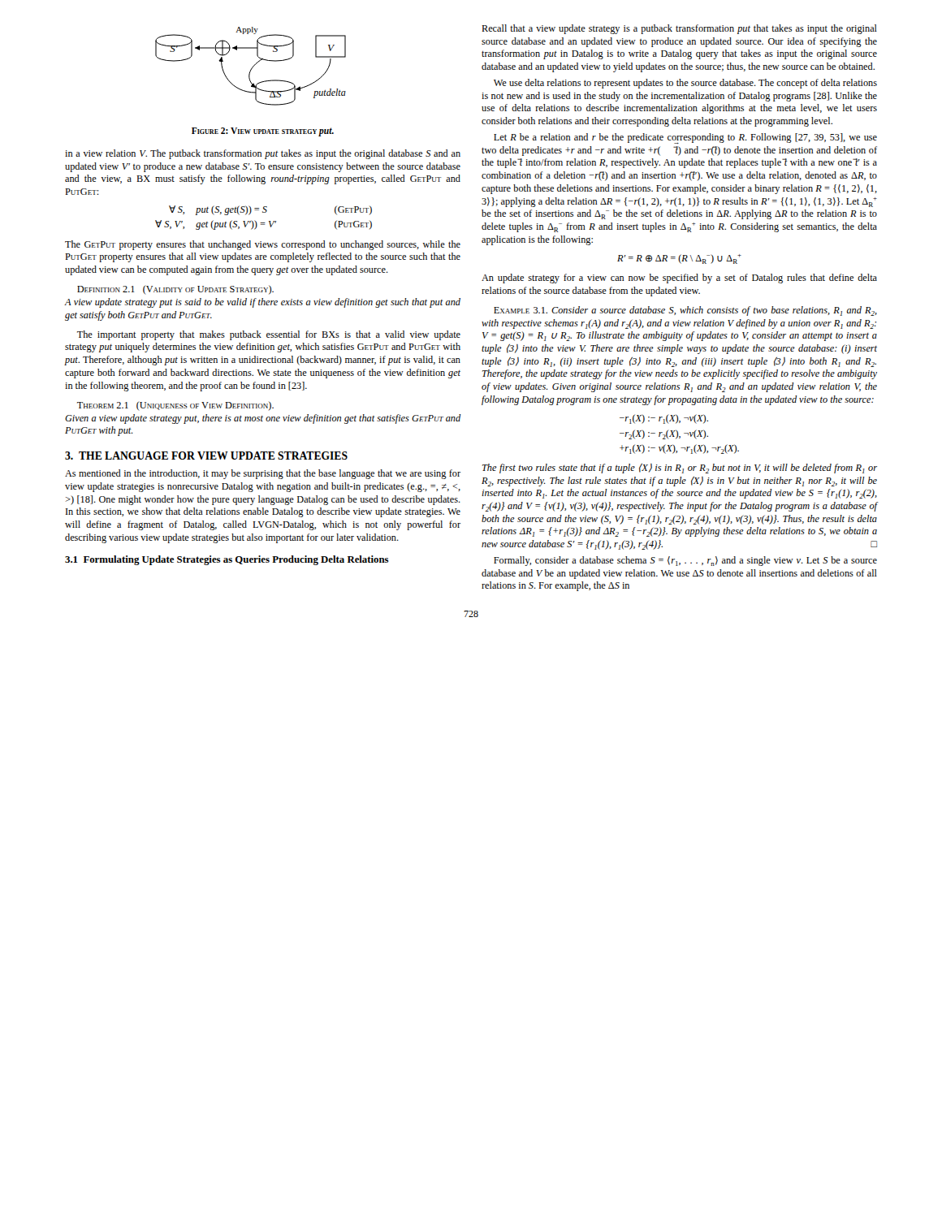S′ S V ΔS Apply putdelta
Figure 2: View update strategy put.
in a view relation V. The putback transformation put takes as input the original database S and an updated view V′ to produce a new database S′. To ensure consistency between the source database and the view, a BX must satisfy the following round-tripping properties, called GetPut and PutGet:
∀ S, put (S, get(S)) = S (GetPut)
∀ S, V′, get (put (S, V′)) = V′ (PutGet)
The GetPut property ensures that unchanged views correspond to unchanged sources, while the PutGet property ensures that all view updates are completely reflected to the source such that the updated view can be computed again from the query get over the updated source.
Definition 2.1 (Validity of Update Strategy).
A view update strategy put is said to be valid if there exists a view definition get such that put and get satisfy both GetPut and PutGet.
The important property that makes putback essential for BXs is that a valid view update strategy put uniquely determines the view definition get, which satisfies GetPut and PutGet with put. Therefore, although put is written in a unidirectional (backward) manner, if put is valid, it can capture both forward and backward directions. We state the uniqueness of the view definition get in the following theorem, and the proof can be found in [23].
Theorem 2.1 (Uniqueness of View Definition).
Given a view update strategy put, there is at most one view definition get that satisfies GetPut and PutGet with put.
3. THE LANGUAGE FOR VIEW UPDATE STRATEGIES
As mentioned in the introduction, it may be surprising that the base language that we are using for view update strategies is nonrecursive Datalog with negation and built-in predicates (e.g., =, ≠, <, >) [18]. One might wonder how the pure query language Datalog can be used to describe updates. In this section, we show that delta relations enable Datalog to describe view update strategies. We will define a fragment of Datalog, called LVGN-Datalog, which is not only powerful for describing various view update strategies but also important for our later validation.
3.1 Formulating Update Strategies as Queries Producing Delta Relations
Recall that a view update strategy is a putback transformation put that takes as input the original source database and an updated view to produce an updated source. Our idea of specifying the transformation put in Datalog is to write a Datalog query that takes as input the original source database and an updated view to yield updates on the source; thus, the new source can be obtained.
We use delta relations to represent updates to the source database. The concept of delta relations is not new and is used in the study on the incrementalization of Datalog programs [28]. Unlike the use of delta relations to describe incrementalization algorithms at the meta level, we let users consider both relations and their corresponding delta relations at the programming level.
Let R be a relation and r be the predicate corresponding to R. Following [27, 39, 53], we use two delta predicates +r and −r and write +r( t⃗) and −r(t⃗) to denote the insertion and deletion of the tuple t⃗ into/from relation R, respectively. An update that replaces tuple t⃗ with a new one t⃗′ is a combination of a deletion −r(t⃗) and an insertion +r(t⃗′). We use a delta relation, denoted as ΔR, to capture both these deletions and insertions. For example, consider a binary relation R = {⟨1, 2⟩, ⟨1, 3⟩}; applying a delta relation ΔR = {−r(1, 2), +r(1, 1)} to R results in R′ = {⟨1, 1⟩, ⟨1, 3⟩}. Let ΔR+ be the set of insertions and ΔR− be the set of deletions in ΔR. Applying ΔR to the relation R is to delete tuples in ΔR− from R and insert tuples in ΔR+ into R. Considering set semantics, the delta application is the following:
R′ = R ⊕ ΔR = (R \ ΔR−) ∪ ΔR+
An update strategy for a view can now be specified by a set of Datalog rules that define delta relations of the source database from the updated view.
Example 3.1. Consider a source database S, which consists of two base relations, R1 and R2, with respective schemas r1(A) and r2(A), and a view relation V defined by a union over R1 and R2: V = get(S) = R1 ∪ R2. To illustrate the ambiguity of updates to V, consider an attempt to insert a tuple ⟨3⟩ into the view V. There are three simple ways to update the source database: (i) insert tuple ⟨3⟩ into R1, (ii) insert tuple ⟨3⟩ into R2, and (iii) insert tuple ⟨3⟩ into both R1 and R2. Therefore, the update strategy for the view needs to be explicitly specified to resolve the ambiguity of view updates. Given original source relations R1 and R2 and an updated view relation V, the following Datalog program is one strategy for propagating data in the updated view to the source:
−r1(X) :− r1(X), ¬v(X).
−r2(X) :− r2(X), ¬v(X).
+r1(X) :− v(X), ¬r1(X), ¬r2(X).
The first two rules state that if a tuple ⟨X⟩ is in R1 or R2 but not in V, it will be deleted from R1 or R2, respectively. The last rule states that if a tuple ⟨X⟩ is in V but in neither R1 nor R2, it will be inserted into R1. Let the actual instances of the source and the updated view be S = {r1(1), r2(2), r2(4)} and V = {v(1), v(3), v(4)}, respectively. The input for the Datalog program is a database of both the source and the view (S, V) = {r1(1), r2(2), r2(4), v(1), v(3), v(4)}. Thus, the result is delta relations ΔR1 = {+r1(3)} and ΔR2 = {−r2(2)}. By applying these delta relations to S, we obtain a new source database S′ = {r1(1), r1(3), r2(4)}. □
Formally, consider a database schema S = ⟨r1, . . . , rn⟩ and a single view v. Let S be a source database and V be an updated view relation. We use ΔS to denote all insertions and deletions of all relations in S. For example, the ΔS in
728